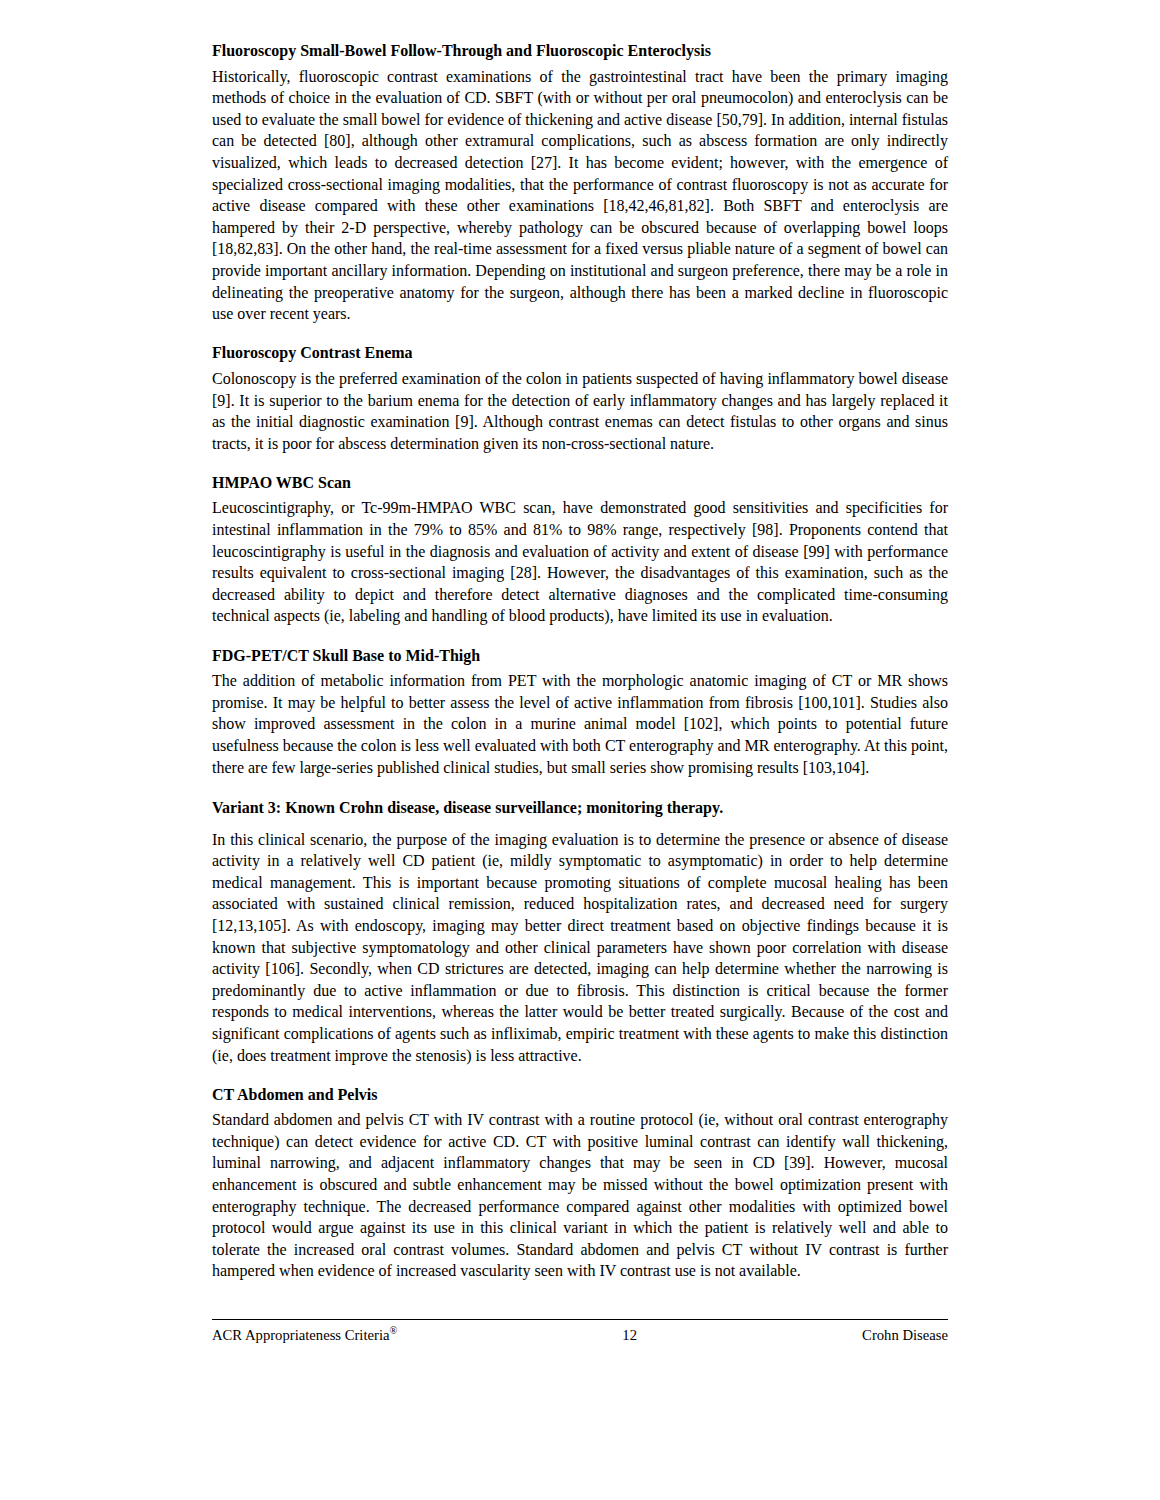Fluoroscopy Small-Bowel Follow-Through and Fluoroscopic Enteroclysis
Historically, fluoroscopic contrast examinations of the gastrointestinal tract have been the primary imaging methods of choice in the evaluation of CD. SBFT (with or without per oral pneumocolon) and enteroclysis can be used to evaluate the small bowel for evidence of thickening and active disease [50,79]. In addition, internal fistulas can be detected [80], although other extramural complications, such as abscess formation are only indirectly visualized, which leads to decreased detection [27]. It has become evident; however, with the emergence of specialized cross-sectional imaging modalities, that the performance of contrast fluoroscopy is not as accurate for active disease compared with these other examinations [18,42,46,81,82]. Both SBFT and enteroclysis are hampered by their 2-D perspective, whereby pathology can be obscured because of overlapping bowel loops [18,82,83]. On the other hand, the real-time assessment for a fixed versus pliable nature of a segment of bowel can provide important ancillary information. Depending on institutional and surgeon preference, there may be a role in delineating the preoperative anatomy for the surgeon, although there has been a marked decline in fluoroscopic use over recent years.
Fluoroscopy Contrast Enema
Colonoscopy is the preferred examination of the colon in patients suspected of having inflammatory bowel disease [9]. It is superior to the barium enema for the detection of early inflammatory changes and has largely replaced it as the initial diagnostic examination [9]. Although contrast enemas can detect fistulas to other organs and sinus tracts, it is poor for abscess determination given its non-cross-sectional nature.
HMPAO WBC Scan
Leucoscintigraphy, or Tc-99m-HMPAO WBC scan, have demonstrated good sensitivities and specificities for intestinal inflammation in the 79% to 85% and 81% to 98% range, respectively [98]. Proponents contend that leucoscintigraphy is useful in the diagnosis and evaluation of activity and extent of disease [99] with performance results equivalent to cross-sectional imaging [28]. However, the disadvantages of this examination, such as the decreased ability to depict and therefore detect alternative diagnoses and the complicated time-consuming technical aspects (ie, labeling and handling of blood products), have limited its use in evaluation.
FDG-PET/CT Skull Base to Mid-Thigh
The addition of metabolic information from PET with the morphologic anatomic imaging of CT or MR shows promise. It may be helpful to better assess the level of active inflammation from fibrosis [100,101]. Studies also show improved assessment in the colon in a murine animal model [102], which points to potential future usefulness because the colon is less well evaluated with both CT enterography and MR enterography. At this point, there are few large-series published clinical studies, but small series show promising results [103,104].
Variant 3: Known Crohn disease, disease surveillance; monitoring therapy.
In this clinical scenario, the purpose of the imaging evaluation is to determine the presence or absence of disease activity in a relatively well CD patient (ie, mildly symptomatic to asymptomatic) in order to help determine medical management. This is important because promoting situations of complete mucosal healing has been associated with sustained clinical remission, reduced hospitalization rates, and decreased need for surgery [12,13,105]. As with endoscopy, imaging may better direct treatment based on objective findings because it is known that subjective symptomatology and other clinical parameters have shown poor correlation with disease activity [106]. Secondly, when CD strictures are detected, imaging can help determine whether the narrowing is predominantly due to active inflammation or due to fibrosis. This distinction is critical because the former responds to medical interventions, whereas the latter would be better treated surgically. Because of the cost and significant complications of agents such as infliximab, empiric treatment with these agents to make this distinction (ie, does treatment improve the stenosis) is less attractive.
CT Abdomen and Pelvis
Standard abdomen and pelvis CT with IV contrast with a routine protocol (ie, without oral contrast enterography technique) can detect evidence for active CD. CT with positive luminal contrast can identify wall thickening, luminal narrowing, and adjacent inflammatory changes that may be seen in CD [39]. However, mucosal enhancement is obscured and subtle enhancement may be missed without the bowel optimization present with enterography technique. The decreased performance compared against other modalities with optimized bowel protocol would argue against its use in this clinical variant in which the patient is relatively well and able to tolerate the increased oral contrast volumes. Standard abdomen and pelvis CT without IV contrast is further hampered when evidence of increased vascularity seen with IV contrast use is not available.
ACR Appropriateness Criteria® 12 Crohn Disease